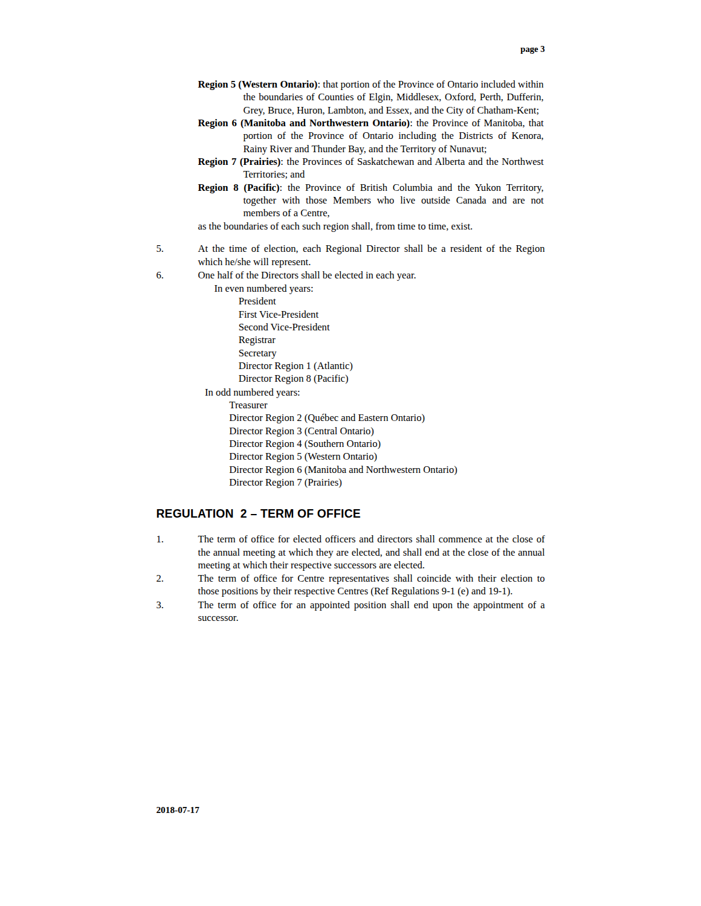page 3
Region 5 (Western Ontario): that portion of the Province of Ontario included within the boundaries of Counties of Elgin, Middlesex, Oxford, Perth, Dufferin, Grey, Bruce, Huron, Lambton, and Essex, and the City of Chatham-Kent;
Region 6 (Manitoba and Northwestern Ontario): the Province of Manitoba, that portion of the Province of Ontario including the Districts of Kenora, Rainy River and Thunder Bay, and the Territory of Nunavut;
Region 7 (Prairies): the Provinces of Saskatchewan and Alberta and the Northwest Territories; and
Region 8 (Pacific): the Province of British Columbia and the Yukon Territory, together with those Members who live outside Canada and are not members of a Centre,
as the boundaries of each such region shall, from time to time, exist.
5. At the time of election, each Regional Director shall be a resident of the Region which he/she will represent.
6. One half of the Directors shall be elected in each year.
In even numbered years:
President
First Vice-President
Second Vice-President
Registrar
Secretary
Director Region 1 (Atlantic)
Director Region 8 (Pacific)
In odd numbered years:
Treasurer
Director Region 2 (Québec and Eastern Ontario)
Director Region 3 (Central Ontario)
Director Region 4 (Southern Ontario)
Director Region 5 (Western Ontario)
Director Region 6 (Manitoba and Northwestern Ontario)
Director Region 7 (Prairies)
REGULATION 2 – TERM OF OFFICE
1. The term of office for elected officers and directors shall commence at the close of the annual meeting at which they are elected, and shall end at the close of the annual meeting at which their respective successors are elected.
2. The term of office for Centre representatives shall coincide with their election to those positions by their respective Centres (Ref Regulations 9-1 (e) and 19-1).
3. The term of office for an appointed position shall end upon the appointment of a successor.
2018-07-17